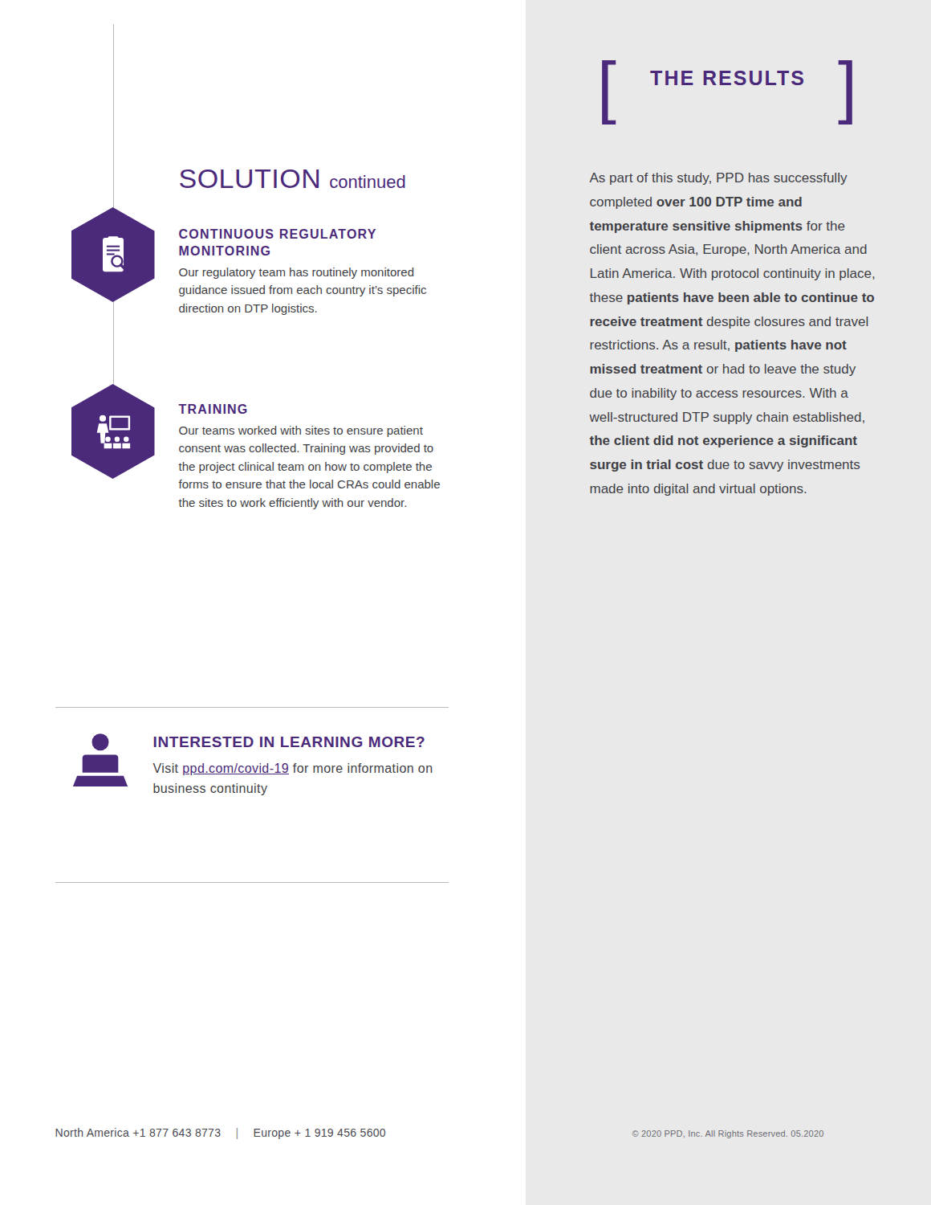SOLUTION continued
Continuous Regulatory
Monitoring
Our regulatory team has routinely monitored guidance issued from each country it’s specific direction on DTP logistics.
Training
Our teams worked with sites to ensure patient consent was collected. Training was provided to the project clinical team on how to complete the forms to ensure that the local CRAs could enable the sites to work efficiently with our vendor.
Interested in learning more?
Visit ppd.com/covid-19 for more information on business continuity
[ The Results ]
As part of this study, PPD has successfully completed over 100 DTP time and temperature sensitive shipments for the client across Asia, Europe, North America and Latin America. With protocol continuity in place, these patients have been able to continue to receive treatment despite closures and travel restrictions. As a result, patients have not missed treatment or had to leave the study due to inability to access resources. With a well-structured DTP supply chain established, the client did not experience a significant surge in trial cost due to savvy investments made into digital and virtual options.
North America +1 877 643 8773 | Europe + 1 919 456 5600
© 2020 PPD, Inc. All Rights Reserved. 05.2020